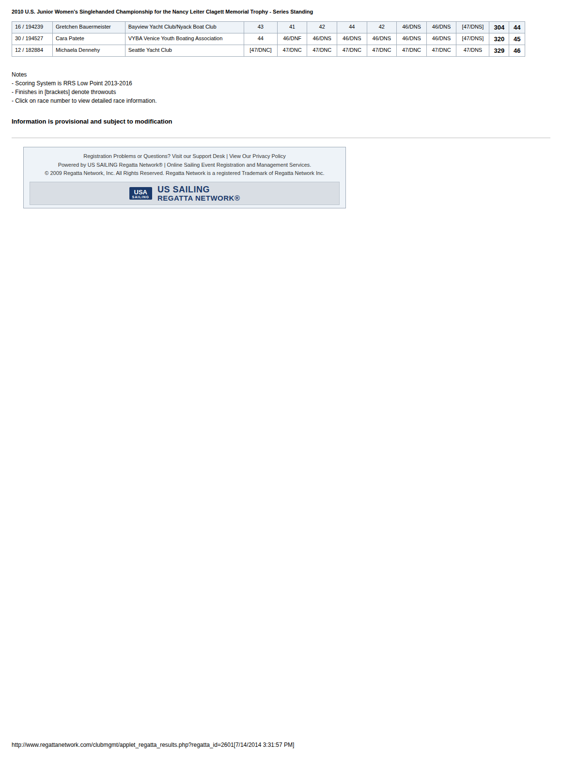2010 U.S. Junior Women's Singlehanded Championship for the Nancy Leiter Clagett Memorial Trophy - Series Standing
| 16 / 194239 | Gretchen Bauermeister | Bayview Yacht Club/Nyack Boat Club | 43 | 41 | 42 | 44 | 42 | 46/DNS | 46/DNS | [47/DNS] | 304 | 44 |
| 30 / 194527 | Cara Patete | VYBA Venice Youth Boating Association | 44 | 46/DNF | 46/DNS | 46/DNS | 46/DNS | 46/DNS | 46/DNS | [47/DNS] | 320 | 45 |
| 12 / 182884 | Michaela Dennehy | Seattle Yacht Club | [47/DNC] | 47/DNC | 47/DNC | 47/DNC | 47/DNC | 47/DNC | 47/DNC | 47/DNS | 329 | 46 |
Notes
- Scoring System is RRS Low Point 2013-2016
- Finishes in [brackets] denote throwouts
- Click on race number to view detailed race information.
Information is provisional and subject to modification
Registration Problems or Questions? Visit our Support Desk | View Our Privacy Policy
Powered by US SAILING Regatta Network® | Online Sailing Event Registration and Management Services.
© 2009 Regatta Network, Inc. All Rights Reserved. Regatta Network is a registered Trademark of Regatta Network Inc.
USASAILING US SAILINGREGATTA NETWORK®
http://www.regattanetwork.com/clubmgmt/applet_regatta_results.php?regatta_id=2601[7/14/2014 3:31:57 PM]